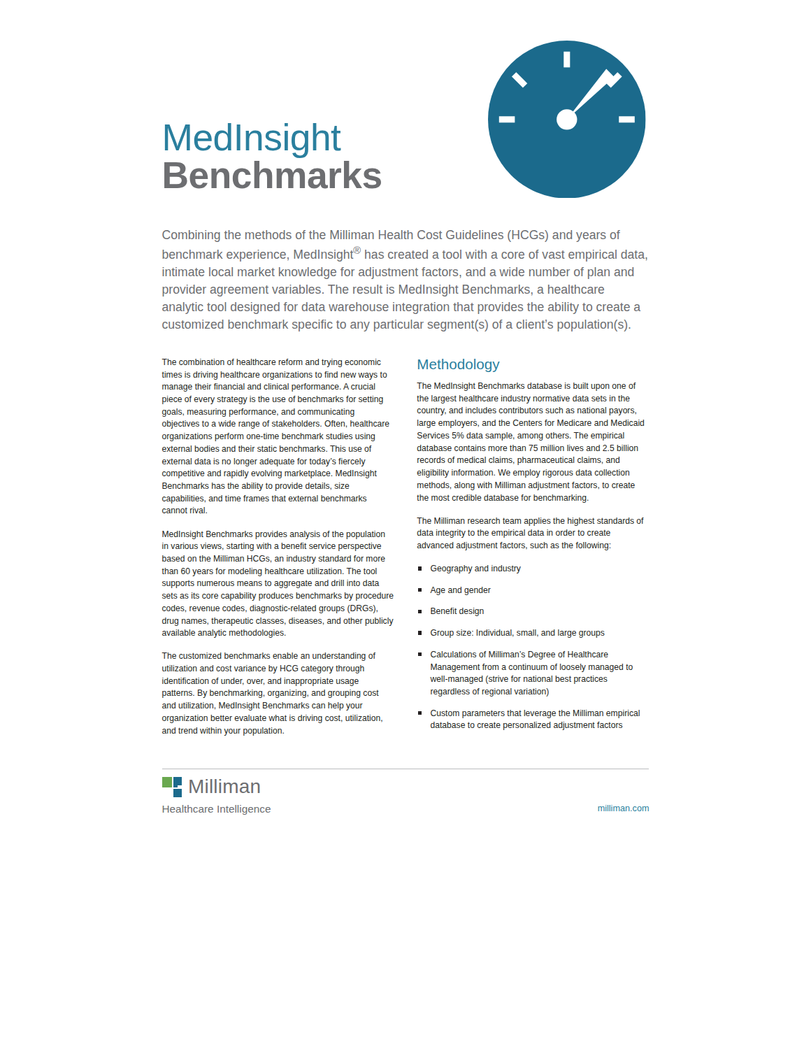MedInsight Benchmarks
Combining the methods of the Milliman Health Cost Guidelines (HCGs) and years of benchmark experience, MedInsight® has created a tool with a core of vast empirical data, intimate local market knowledge for adjustment factors, and a wide number of plan and provider agreement variables. The result is MedInsight Benchmarks, a healthcare analytic tool designed for data warehouse integration that provides the ability to create a customized benchmark specific to any particular segment(s) of a client’s population(s).
The combination of healthcare reform and trying economic times is driving healthcare organizations to find new ways to manage their financial and clinical performance. A crucial piece of every strategy is the use of benchmarks for setting goals, measuring performance, and communicating objectives to a wide range of stakeholders. Often, healthcare organizations perform one-time benchmark studies using external bodies and their static benchmarks. This use of external data is no longer adequate for today’s fiercely competitive and rapidly evolving marketplace. MedInsight Benchmarks has the ability to provide details, size capabilities, and time frames that external benchmarks cannot rival.
MedInsight Benchmarks provides analysis of the population in various views, starting with a benefit service perspective based on the Milliman HCGs, an industry standard for more than 60 years for modeling healthcare utilization. The tool supports numerous means to aggregate and drill into data sets as its core capability produces benchmarks by procedure codes, revenue codes, diagnostic-related groups (DRGs), drug names, therapeutic classes, diseases, and other publicly available analytic methodologies.
The customized benchmarks enable an understanding of utilization and cost variance by HCG category through identification of under, over, and inappropriate usage patterns. By benchmarking, organizing, and grouping cost and utilization, MedInsight Benchmarks can help your organization better evaluate what is driving cost, utilization, and trend within your population.
Methodology
The MedInsight Benchmarks database is built upon one of the largest healthcare industry normative data sets in the country, and includes contributors such as national payors, large employers, and the Centers for Medicare and Medicaid Services 5% data sample, among others. The empirical database contains more than 75 million lives and 2.5 billion records of medical claims, pharmaceutical claims, and eligibility information. We employ rigorous data collection methods, along with Milliman adjustment factors, to create the most credible database for benchmarking.
The Milliman research team applies the highest standards of data integrity to the empirical data in order to create advanced adjustment factors, such as the following:
Geography and industry
Age and gender
Benefit design
Group size: Individual, small, and large groups
Calculations of Milliman’s Degree of Healthcare Management from a continuum of loosely managed to well-managed (strive for national best practices regardless of regional variation)
Custom parameters that leverage the Milliman empirical database to create personalized adjustment factors
Milliman
Healthcare Intelligence
milliman.com